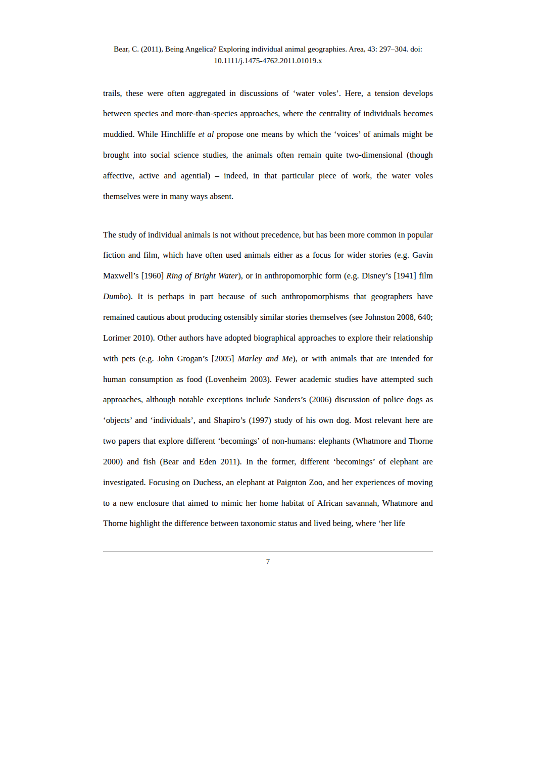Bear, C. (2011), Being Angelica? Exploring individual animal geographies. Area, 43: 297–304. doi: 10.1111/j.1475-4762.2011.01019.x
trails, these were often aggregated in discussions of ‘water voles’. Here, a tension develops between species and more-than-species approaches, where the centrality of individuals becomes muddied. While Hinchliffe et al propose one means by which the ‘voices’ of animals might be brought into social science studies, the animals often remain quite two-dimensional (though affective, active and agential) – indeed, in that particular piece of work, the water voles themselves were in many ways absent.
The study of individual animals is not without precedence, but has been more common in popular fiction and film, which have often used animals either as a focus for wider stories (e.g. Gavin Maxwell’s [1960] Ring of Bright Water), or in anthropomorphic form (e.g. Disney’s [1941] film Dumbo). It is perhaps in part because of such anthropomorphisms that geographers have remained cautious about producing ostensibly similar stories themselves (see Johnston 2008, 640; Lorimer 2010). Other authors have adopted biographical approaches to explore their relationship with pets (e.g. John Grogan’s [2005] Marley and Me), or with animals that are intended for human consumption as food (Lovenheim 2003). Fewer academic studies have attempted such approaches, although notable exceptions include Sanders’s (2006) discussion of police dogs as ‘objects’ and ‘individuals’, and Shapiro’s (1997) study of his own dog. Most relevant here are two papers that explore different ‘becomings’ of non-humans: elephants (Whatmore and Thorne 2000) and fish (Bear and Eden 2011). In the former, different ‘becomings’ of elephant are investigated. Focusing on Duchess, an elephant at Paignton Zoo, and her experiences of moving to a new enclosure that aimed to mimic her home habitat of African savannah, Whatmore and Thorne highlight the difference between taxonomic status and lived being, where ‘her life
7